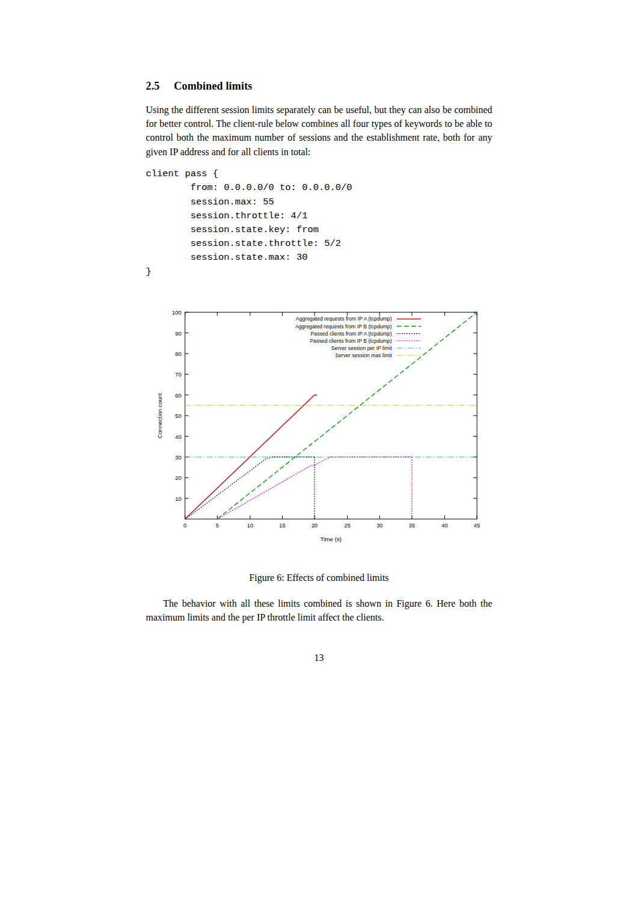2.5 Combined limits
Using the different session limits separately can be useful, but they can also be combined for better control. The client-rule below combines all four types of keywords to be able to control both the maximum number of sessions and the establishment rate, both for any given IP address and for all clients in total:
client pass {
        from: 0.0.0.0/0 to: 0.0.0.0/0
        session.max: 55
        session.throttle: 4/1
        session.state.key: from
        session.state.throttle: 5/2
        session.state.max: 30
}
100 90 80 70 60 50 40 30 20 10 0 5 10 15 20 25 30 35 40 45 Time (s) Connection count Aggregated requests from IP A (tcpdump) Aggregated requests from IP B (tcpdump) Passed clients from IP A (tcpdump) Passed clients from IP B (tcpdump) Server session per IP limit Server session max limit
Figure 6: Effects of combined limits
The behavior with all these limits combined is shown in Figure 6. Here both the maximum limits and the per IP throttle limit affect the clients.
13